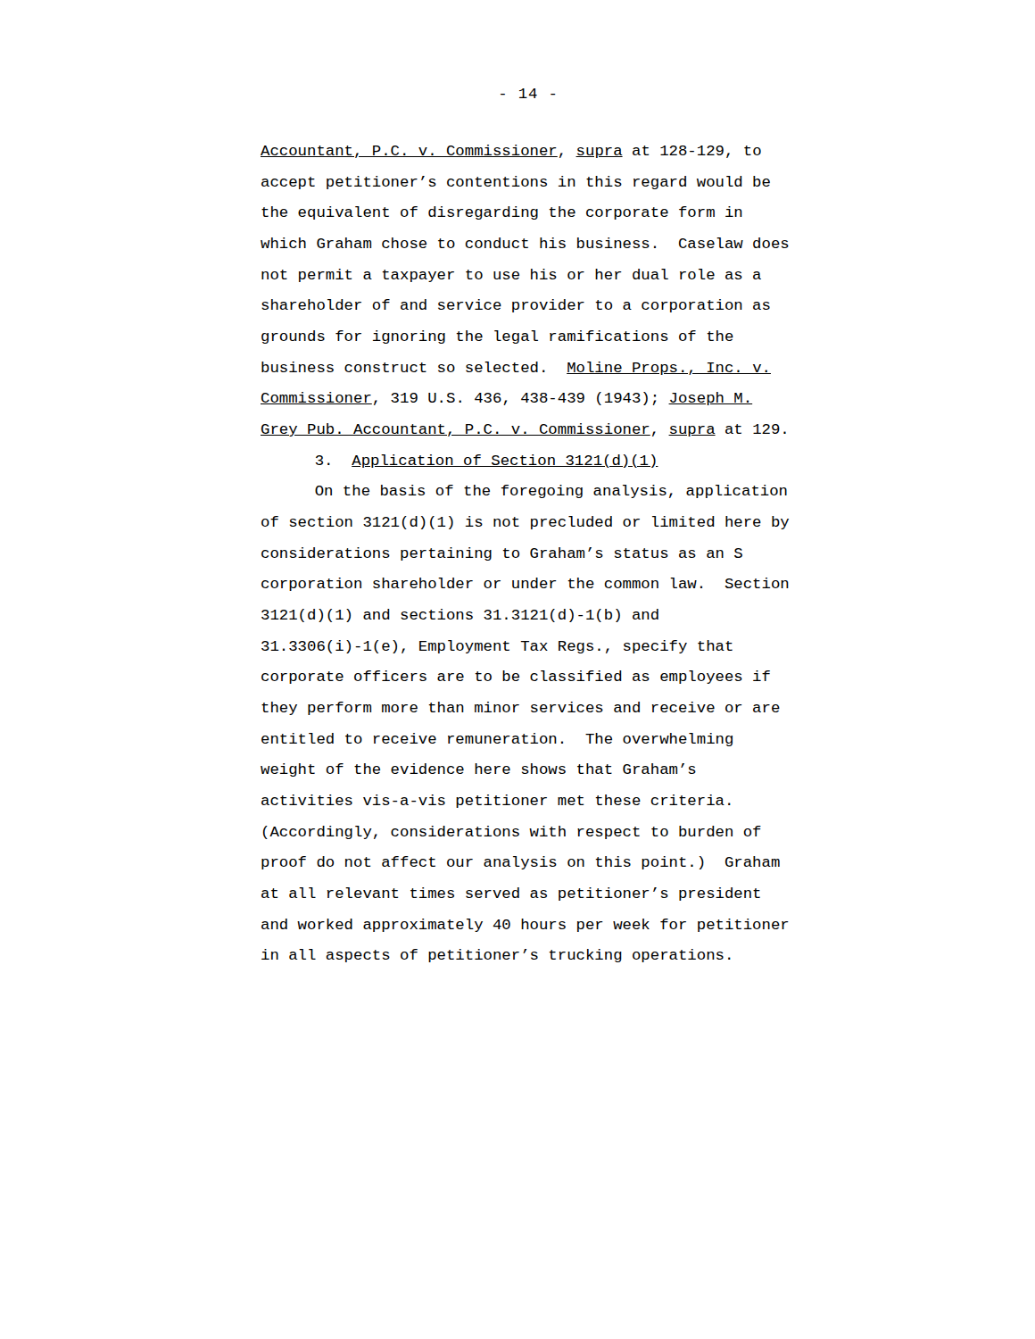- 14 -
Accountant, P.C. v. Commissioner, supra at 128-129, to accept petitioner’s contentions in this regard would be the equivalent of disregarding the corporate form in which Graham chose to conduct his business. Caselaw does not permit a taxpayer to use his or her dual role as a shareholder of and service provider to a corporation as grounds for ignoring the legal ramifications of the business construct so selected. Moline Props., Inc. v. Commissioner, 319 U.S. 436, 438-439 (1943); Joseph M. Grey Pub. Accountant, P.C. v. Commissioner, supra at 129.
3. Application of Section 3121(d)(1)
On the basis of the foregoing analysis, application of section 3121(d)(1) is not precluded or limited here by considerations pertaining to Graham’s status as an S corporation shareholder or under the common law. Section 3121(d)(1) and sections 31.3121(d)-1(b) and 31.3306(i)-1(e), Employment Tax Regs., specify that corporate officers are to be classified as employees if they perform more than minor services and receive or are entitled to receive remuneration. The overwhelming weight of the evidence here shows that Graham’s activities vis-a-vis petitioner met these criteria. (Accordingly, considerations with respect to burden of proof do not affect our analysis on this point.) Graham at all relevant times served as petitioner’s president and worked approximately 40 hours per week for petitioner in all aspects of petitioner’s trucking operations.